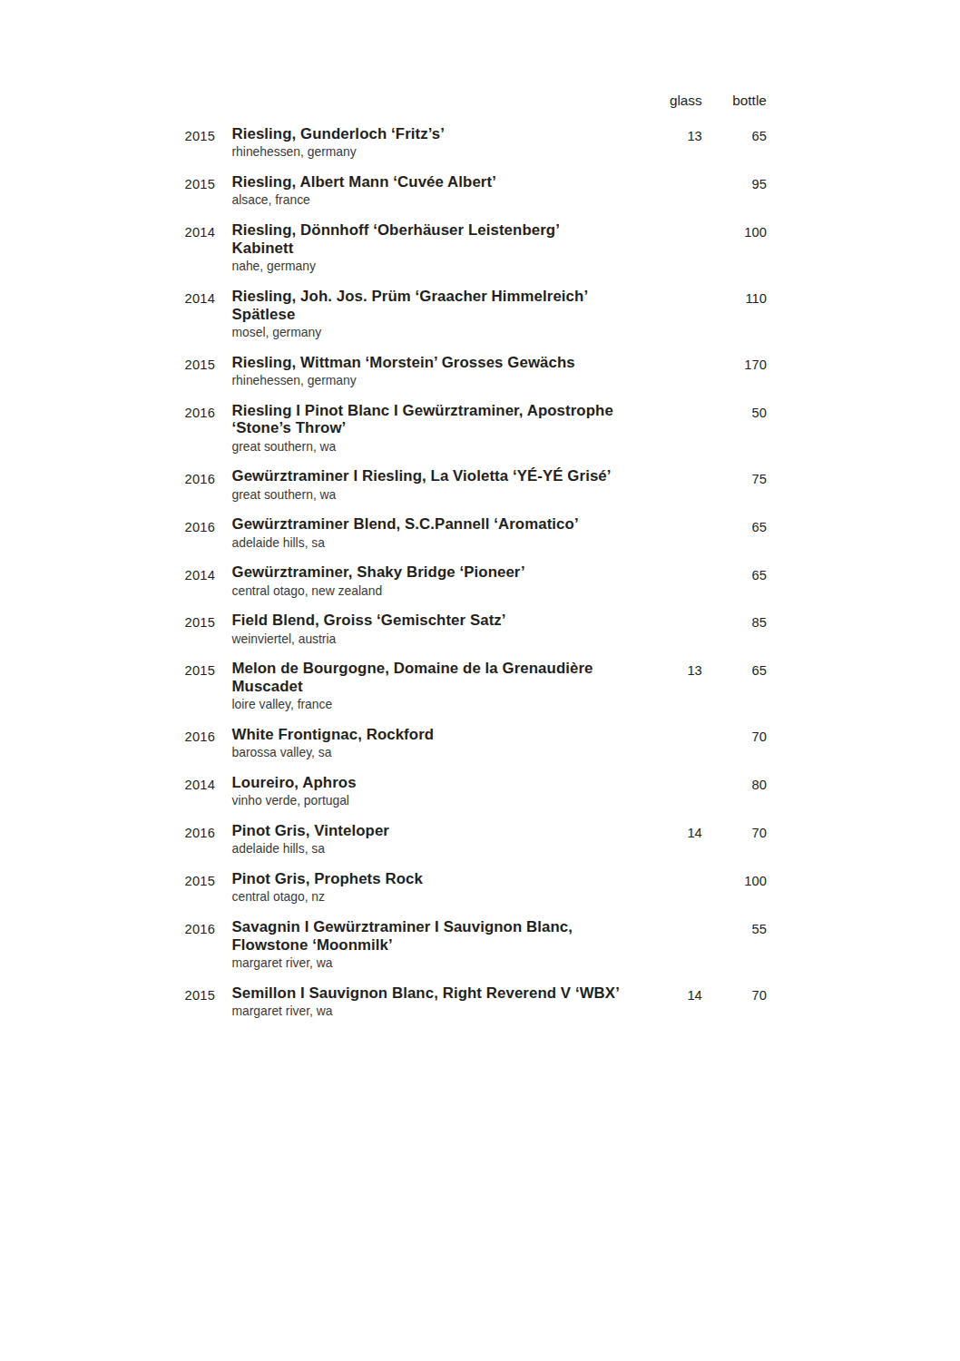| | | glass | bottle |
| --- | --- | --- | --- |
| 2015 | Riesling, Gunderloch ‘Fritz’s’ rhinehessen, germany | 13 | 65 |
| 2015 | Riesling, Albert Mann ‘Cuvée Albert’ alsace, france | | 95 |
| 2014 | Riesling, Dönnhoff ‘Oberhäuser Leistenberg’ Kabinett nahe, germany | | 100 |
| 2014 | Riesling, Joh. Jos. Prüm ‘Graacher Himmelreich’ Spätlese mosel, germany | | 110 |
| 2015 | Riesling, Wittman ‘Morstein’ Grosses Gewächs rhinehessen, germany | | 170 |
| 2016 | Riesling I Pinot Blanc I Gewürztraminer, Apostrophe ‘Stone’s Throw’ great southern, wa | | 50 |
| 2016 | Gewürztraminer I Riesling, La Violetta ‘YÉ-YÉ Grisé’ great southern, wa | | 75 |
| 2016 | Gewürztraminer Blend, S.C.Pannell ‘Aromatico’ adelaide hills, sa | | 65 |
| 2014 | Gewürztraminer, Shaky Bridge ‘Pioneer’ central otago, new zealand | | 65 |
| 2015 | Field Blend, Groiss ‘Gemischter Satz’ weinviertel, austria | | 85 |
| 2015 | Melon de Bourgogne, Domaine de la Grenaudière Muscadet loire valley, france | 13 | 65 |
| 2016 | White Frontignac, Rockford barossa valley, sa | | 70 |
| 2014 | Loureiro, Aphros vinho verde, portugal | | 80 |
| 2016 | Pinot Gris, Vinteloper adelaide hills, sa | 14 | 70 |
| 2015 | Pinot Gris, Prophets Rock central otago, nz | | 100 |
| 2016 | Savagnin I Gewürztraminer I Sauvignon Blanc, Flowstone ‘Moonmilk’ margaret river, wa | | 55 |
| 2015 | Semillon I Sauvignon Blanc, Right Reverend V ‘WBX’ margaret river, wa | 14 | 70 |